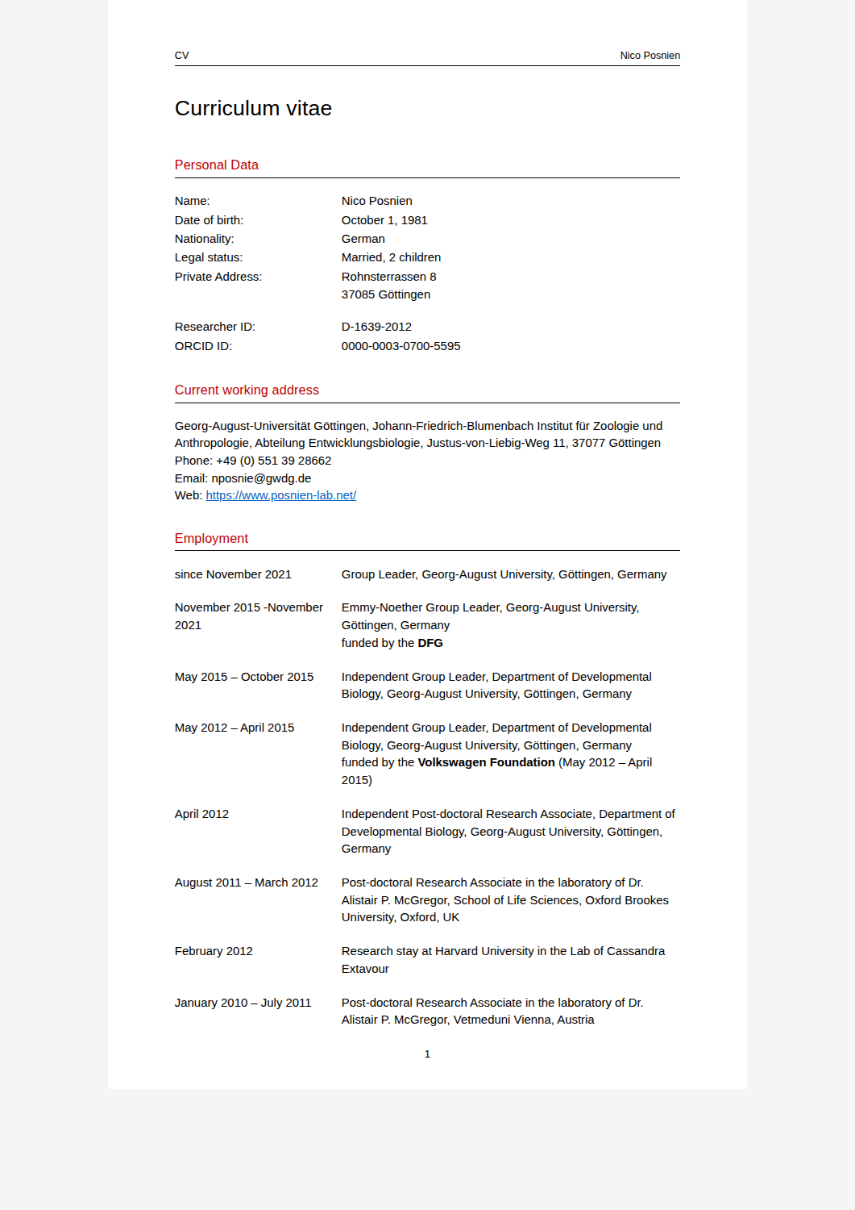CV Nico Posnien
Curriculum vitae
Personal Data
| Name: | Nico Posnien |
| Date of birth: | October 1, 1981 |
| Nationality: | German |
| Legal status: | Married, 2 children |
| Private Address: | Rohnsterrassen 8 37085 Göttingen |
| Researcher ID: | D-1639-2012 |
| ORCID ID: | 0000-0003-0700-5595 |
Current working address
Georg-August-Universität Göttingen, Johann-Friedrich-Blumenbach Institut für Zoologie und Anthropologie, Abteilung Entwicklungsbiologie, Justus-von-Liebig-Weg 11, 37077 Göttingen
Phone: +49 (0) 551 39 28662
Email: nposnie@gwdg.de
Web: https://www.posnien-lab.net/
Employment
| since November 2021 | Group Leader, Georg-August University, Göttingen, Germany |
| November 2015 -November 2021 | Emmy-Noether Group Leader, Georg-August University, Göttingen, Germany funded by the DFG |
| May 2015 – October 2015 | Independent Group Leader, Department of Developmental Biology, Georg-August University, Göttingen, Germany |
| May 2012 – April 2015 | Independent Group Leader, Department of Developmental Biology, Georg-August University, Göttingen, Germany funded by the Volkswagen Foundation (May 2012 – April 2015) |
| April 2012 | Independent Post-doctoral Research Associate, Department of Developmental Biology, Georg-August University, Göttingen, Germany |
| August 2011 – March 2012 | Post-doctoral Research Associate in the laboratory of Dr. Alistair P. McGregor, School of Life Sciences, Oxford Brookes University, Oxford, UK |
| February 2012 | Research stay at Harvard University in the Lab of Cassandra Extavour |
| January 2010 – July 2011 | Post-doctoral Research Associate in the laboratory of Dr. Alistair P. McGregor, Vetmeduni Vienna, Austria |
1